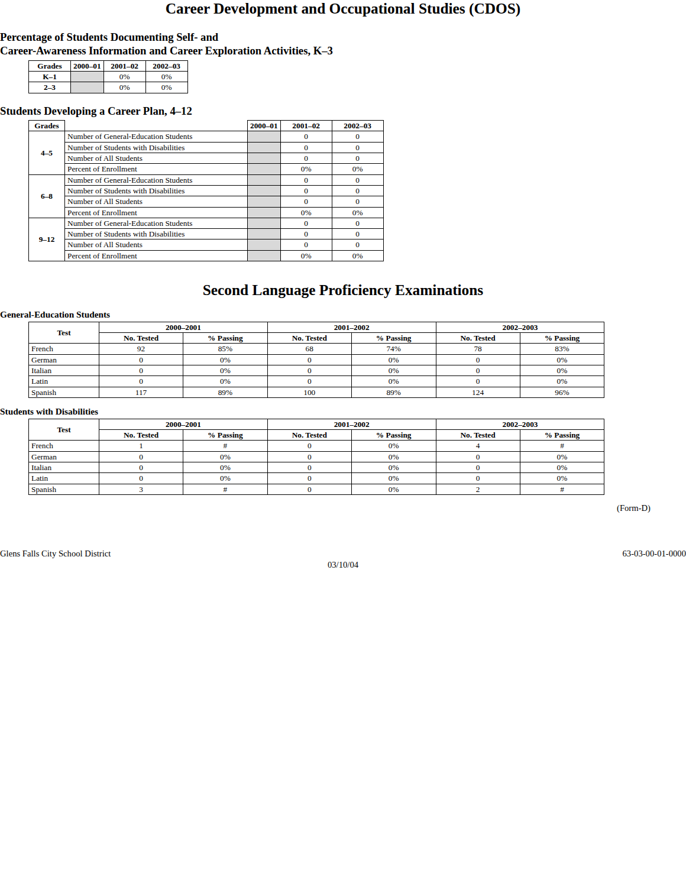Career Development and Occupational Studies (CDOS)
Percentage of Students Documenting Self- and
Career-Awareness Information and Career Exploration Activities, K–3
| Grades | 2000–01 | 2001–02 | 2002–03 |
| --- | --- | --- | --- |
| K–1 | | 0% | 0% |
| 2–3 | | 0% | 0% |
Students Developing a Career Plan, 4–12
| Grades | | 2000–01 | 2001–02 | 2002–03 |
| --- | --- | --- | --- | --- |
| 4–5 | Number of General-Education Students | | 0 | 0 |
| Number of Students with Disabilities | | 0 | 0 |
| Number of All Students | | 0 | 0 |
| Percent of Enrollment | | 0% | 0% |
| 6–8 | Number of General-Education Students | | 0 | 0 |
| Number of Students with Disabilities | | 0 | 0 |
| Number of All Students | | 0 | 0 |
| Percent of Enrollment | | 0% | 0% |
| 9–12 | Number of General-Education Students | | 0 | 0 |
| Number of Students with Disabilities | | 0 | 0 |
| Number of All Students | | 0 | 0 |
| Percent of Enrollment | | 0% | 0% |
Second Language Proficiency Examinations
General-Education Students
| Test | 2000–2001 | 2001–2002 | 2002–2003 |
| --- | --- | --- | --- |
| No. Tested | % Passing | No. Tested | % Passing | No. Tested | % Passing |
| French | 92 | 85% | 68 | 74% | 78 | 83% |
| German | 0 | 0% | 0 | 0% | 0 | 0% |
| Italian | 0 | 0% | 0 | 0% | 0 | 0% |
| Latin | 0 | 0% | 0 | 0% | 0 | 0% |
| Spanish | 117 | 89% | 100 | 89% | 124 | 96% |
Students with Disabilities
| Test | 2000–2001 | 2001–2002 | 2002–2003 |
| --- | --- | --- | --- |
| No. Tested | % Passing | No. Tested | % Passing | No. Tested | % Passing |
| French | 1 | # | 0 | 0% | 4 | # |
| German | 0 | 0% | 0 | 0% | 0 | 0% |
| Italian | 0 | 0% | 0 | 0% | 0 | 0% |
| Latin | 0 | 0% | 0 | 0% | 0 | 0% |
| Spanish | 3 | # | 0 | 0% | 2 | # |
(Form-D)
Glens Falls City School District 63-03-00-01-0000
03/10/04